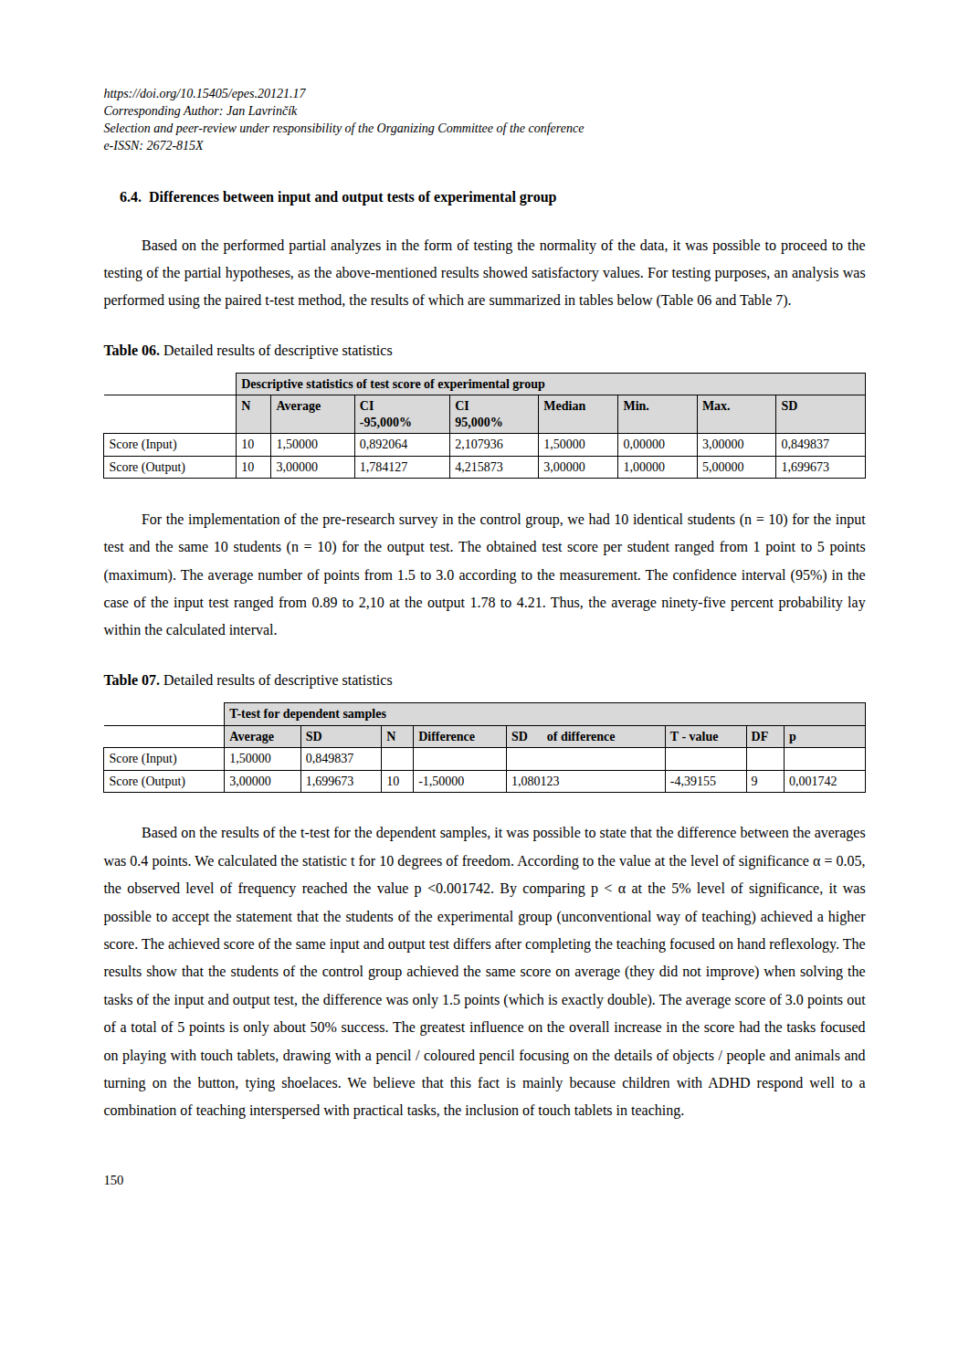https://doi.org/10.15405/epes.20121.17
Corresponding Author: Jan Lavrinčík
Selection and peer-review under responsibility of the Organizing Committee of the conference
e-ISSN: 2672-815X
6.4. Differences between input and output tests of experimental group
Based on the performed partial analyzes in the form of testing the normality of the data, it was possible to proceed to the testing of the partial hypotheses, as the above-mentioned results showed satisfactory values. For testing purposes, an analysis was performed using the paired t-test method, the results of which are summarized in tables below (Table 06 and Table 7).
Table 06. Detailed results of descriptive statistics
| | Descriptive statistics of test score of experimental group |
| | N | Average | CI -95,000% | CI 95,000% | Median | Min. | Max. | SD |
| Score (Input) | 10 | 1,50000 | 0,892064 | 2,107936 | 1,50000 | 0,00000 | 3,00000 | 0,849837 |
| Score (Output) | 10 | 3,00000 | 1,784127 | 4,215873 | 3,00000 | 1,00000 | 5,00000 | 1,699673 |
For the implementation of the pre-research survey in the control group, we had 10 identical students (n = 10) for the input test and the same 10 students (n = 10) for the output test. The obtained test score per student ranged from 1 point to 5 points (maximum). The average number of points from 1.5 to 3.0 according to the measurement. The confidence interval (95%) in the case of the input test ranged from 0.89 to 2,10 at the output 1.78 to 4.21. Thus, the average ninety-five percent probability lay within the calculated interval.
Table 07. Detailed results of descriptive statistics
| | T-test for dependent samples |
| | Average | SD | N | Difference | SD of difference | T - value | DF | p |
| Score (Input) | 1,50000 | 0,849837 | | | | | | |
| Score (Output) | 3,00000 | 1,699673 | 10 | -1,50000 | 1,080123 | -4,39155 | 9 | 0,001742 |
Based on the results of the t-test for the dependent samples, it was possible to state that the difference between the averages was 0.4 points. We calculated the statistic t for 10 degrees of freedom. According to the value at the level of significance α = 0.05, the observed level of frequency reached the value p <0.001742. By comparing p < α at the 5% level of significance, it was possible to accept the statement that the students of the experimental group (unconventional way of teaching) achieved a higher score. The achieved score of the same input and output test differs after completing the teaching focused on hand reflexology. The results show that the students of the control group achieved the same score on average (they did not improve) when solving the tasks of the input and output test, the difference was only 1.5 points (which is exactly double). The average score of 3.0 points out of a total of 5 points is only about 50% success. The greatest influence on the overall increase in the score had the tasks focused on playing with touch tablets, drawing with a pencil / coloured pencil focusing on the details of objects / people and animals and turning on the button, tying shoelaces. We believe that this fact is mainly because children with ADHD respond well to a combination of teaching interspersed with practical tasks, the inclusion of touch tablets in teaching.
150